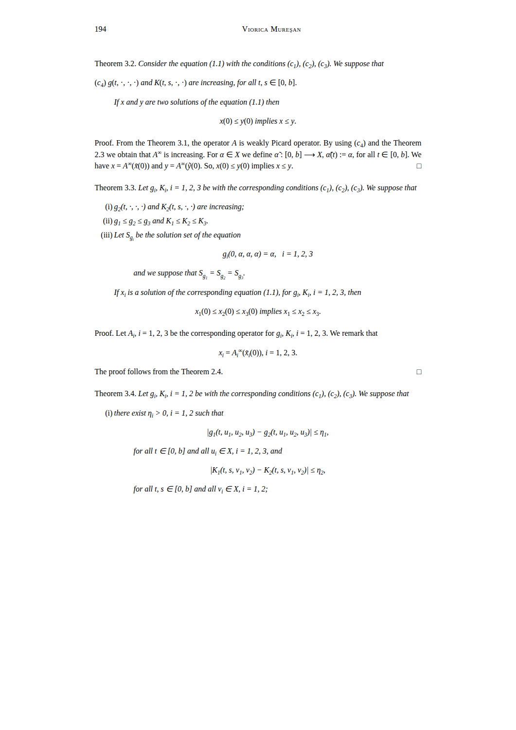194 Viorica Mureşan
Theorem 3.2. Consider the equation (1.1) with the conditions (c1), (c2), (c3). We suppose that
(c4) g(t, ·, ·, ·) and K(t, s, ·, ·) are increasing, for all t, s ∈ [0, b].
If x and y are two solutions of the equation (1.1) then
x(0) ≤ y(0) implies x ≤ y.
Proof. From the Theorem 3.1, the operator A is weakly Picard operator. By using (c4) and the Theorem 2.3 we obtain that A∞ is increasing. For α ∈ X we define α̃ : [0, b] ⟶ X, α̃(t) := α, for all t ∈ [0, b]. We have x = A∞(x̃(0)) and y = A∞(ỹ(0). So, x(0) ≤ y(0) implies x ≤ y. □
Theorem 3.3. Let gi, Ki, i = 1, 2, 3 be with the corresponding conditions (c1), (c2), (c3). We suppose that
g2(t, ·, ·, ·) and K2(t, s, ·, ·) are increasing;
g1 ≤ g2 ≤ g3 and K1 ≤ K2 ≤ K3.
Let Sgi be the solution set of the equation gi(0, α, α, α) = α, i = 1, 2, 3 and we suppose that Sg1 = Sg2 = Sg3.
If xi is a solution of the corresponding equation (1.1), for gi, Ki, i = 1, 2, 3, then
x1(0) ≤ x2(0) ≤ x3(0) implies x1 ≤ x2 ≤ x3.
Proof. Let Ai, i = 1, 2, 3 be the corresponding operator for gi, Ki, i = 1, 2, 3. We remark that
xi = Ai∞(x̃i(0)), i = 1, 2, 3.
The proof follows from the Theorem 2.4. □
Theorem 3.4. Let gi, Ki, i = 1, 2 be with the corresponding conditions (c1), (c2), (c3). We suppose that
there exist ηi > 0, i = 1, 2 such that |g1(t, u1, u2, u3) − g2(t, u1, u2, u3)| ≤ η1, for all t ∈ [0, b] and all ui ∈ X, i = 1, 2, 3, and |K1(t, s, v1, v2) − K2(t, s, v1, v2)| ≤ η2, for all t, s ∈ [0, b] and all vi ∈ X, i = 1, 2;